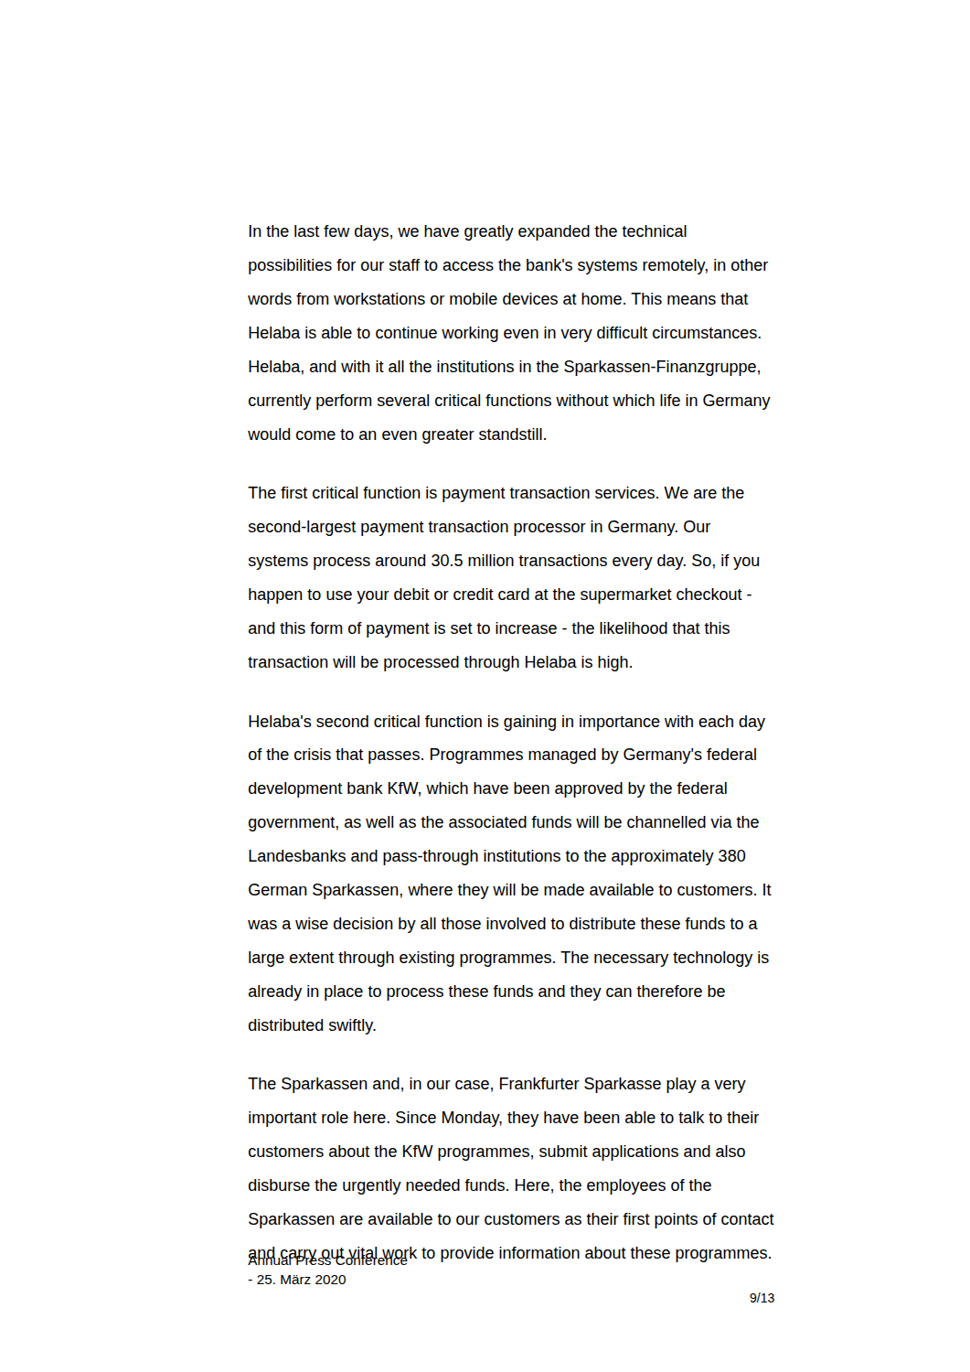In the last few days, we have greatly expanded the technical possibilities for our staff to access the bank's systems remotely, in other words from workstations or mobile devices at home. This means that Helaba is able to continue working even in very difficult circumstances. Helaba, and with it all the institutions in the Sparkassen-Finanzgruppe, currently perform several critical functions without which life in Germany would come to an even greater standstill.
The first critical function is payment transaction services. We are the second-largest payment transaction processor in Germany. Our systems process around 30.5 million transactions every day. So, if you happen to use your debit or credit card at the supermarket checkout - and this form of payment is set to increase - the likelihood that this transaction will be processed through Helaba is high.
Helaba's second critical function is gaining in importance with each day of the crisis that passes. Programmes managed by Germany's federal development bank KfW, which have been approved by the federal government, as well as the associated funds will be channelled via the Landesbanks and pass-through institutions to the approximately 380 German Sparkassen, where they will be made available to customers. It was a wise decision by all those involved to distribute these funds to a large extent through existing programmes. The necessary technology is already in place to process these funds and they can therefore be distributed swiftly.
The Sparkassen and, in our case, Frankfurter Sparkasse play a very important role here. Since Monday, they have been able to talk to their customers about the KfW programmes, submit applications and also disburse the urgently needed funds. Here, the employees of the Sparkassen are available to our customers as their first points of contact and carry out vital work to provide information about these programmes.
Annual Press Conference
- 25. März 2020
9/13